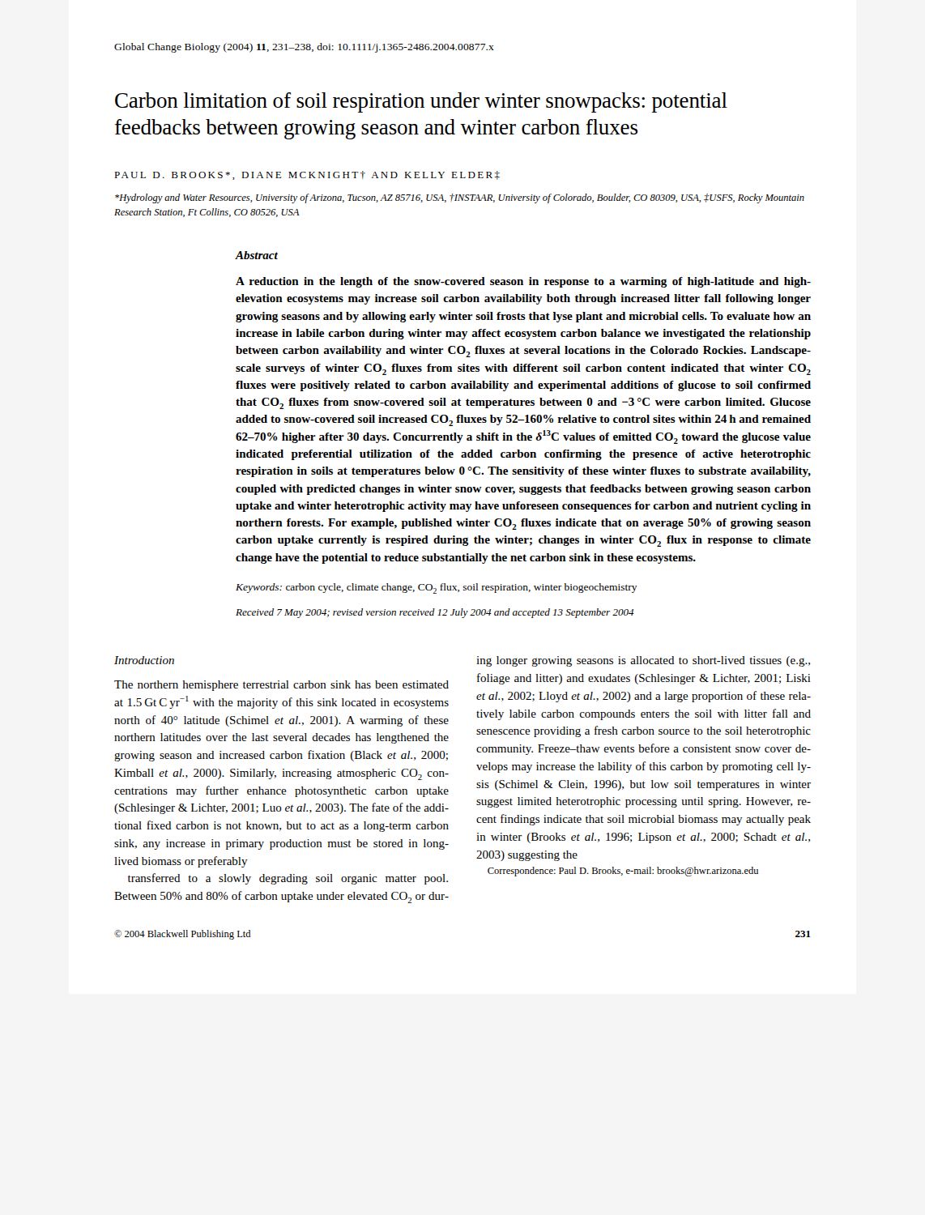Global Change Biology (2004) 11, 231–238, doi: 10.1111/j.1365-2486.2004.00877.x
Carbon limitation of soil respiration under winter snowpacks: potential feedbacks between growing season and winter carbon fluxes
Paul D. Brooks*, Diane McKnight† and Kelly Elder‡
*Hydrology and Water Resources, University of Arizona, Tucson, AZ 85716, USA, †INSTAAR, University of Colorado, Boulder, CO 80309, USA, ‡USFS, Rocky Mountain Research Station, Ft Collins, CO 80526, USA
Abstract
A reduction in the length of the snow-covered season in response to a warming of high-latitude and high-elevation ecosystems may increase soil carbon availability both through increased litter fall following longer growing seasons and by allowing early winter soil frosts that lyse plant and microbial cells. To evaluate how an increase in labile carbon during winter may affect ecosystem carbon balance we investigated the relationship between carbon availability and winter CO2 fluxes at several locations in the Colorado Rockies. Landscape-scale surveys of winter CO2 fluxes from sites with different soil carbon content indicated that winter CO2 fluxes were positively related to carbon availability and experimental additions of glucose to soil confirmed that CO2 fluxes from snow-covered soil at temperatures between 0 and −3 °C were carbon limited. Glucose added to snow-covered soil increased CO2 fluxes by 52–160% relative to control sites within 24 h and remained 62–70% higher after 30 days. Concurrently a shift in the δ13C values of emitted CO2 toward the glucose value indicated preferential utilization of the added carbon confirming the presence of active heterotrophic respiration in soils at temperatures below 0 °C. The sensitivity of these winter fluxes to substrate availability, coupled with predicted changes in winter snow cover, suggests that feedbacks between growing season carbon uptake and winter heterotrophic activity may have unforeseen consequences for carbon and nutrient cycling in northern forests. For example, published winter CO2 fluxes indicate that on average 50% of growing season carbon uptake currently is respired during the winter; changes in winter CO2 flux in response to climate change have the potential to reduce substantially the net carbon sink in these ecosystems.
Keywords: carbon cycle, climate change, CO2 flux, soil respiration, winter biogeochemistry
Received 7 May 2004; revised version received 12 July 2004 and accepted 13 September 2004
Introduction
The northern hemisphere terrestrial carbon sink has been estimated at 1.5 Gt C yr−1 with the majority of this sink located in ecosystems north of 40° latitude (Schimel et al., 2001). A warming of these northern latitudes over the last several decades has lengthened the growing season and increased carbon fixation (Black et al., 2000; Kimball et al., 2000). Similarly, increasing atmospheric CO2 concentrations may further enhance photosynthetic carbon uptake (Schlesinger & Lichter, 2001; Luo et al., 2003). The fate of the additional fixed carbon is not known, but to act as a long-term carbon sink, any increase in primary production must be stored in long-lived biomass or preferably
transferred to a slowly degrading soil organic matter pool. Between 50% and 80% of carbon uptake under elevated CO2 or during longer growing seasons is allocated to short-lived tissues (e.g., foliage and litter) and exudates (Schlesinger & Lichter, 2001; Liski et al., 2002; Lloyd et al., 2002) and a large proportion of these relatively labile carbon compounds enters the soil with litter fall and senescence providing a fresh carbon source to the soil heterotrophic community. Freeze–thaw events before a consistent snow cover develops may increase the lability of this carbon by promoting cell lysis (Schimel & Clein, 1996), but low soil temperatures in winter suggest limited heterotrophic processing until spring. However, recent findings indicate that soil microbial biomass may actually peak in winter (Brooks et al., 1996; Lipson et al., 2000; Schadt et al., 2003) suggesting the
Correspondence: Paul D. Brooks, e-mail: brooks@hwr.arizona.edu
© 2004 Blackwell Publishing Ltd 231